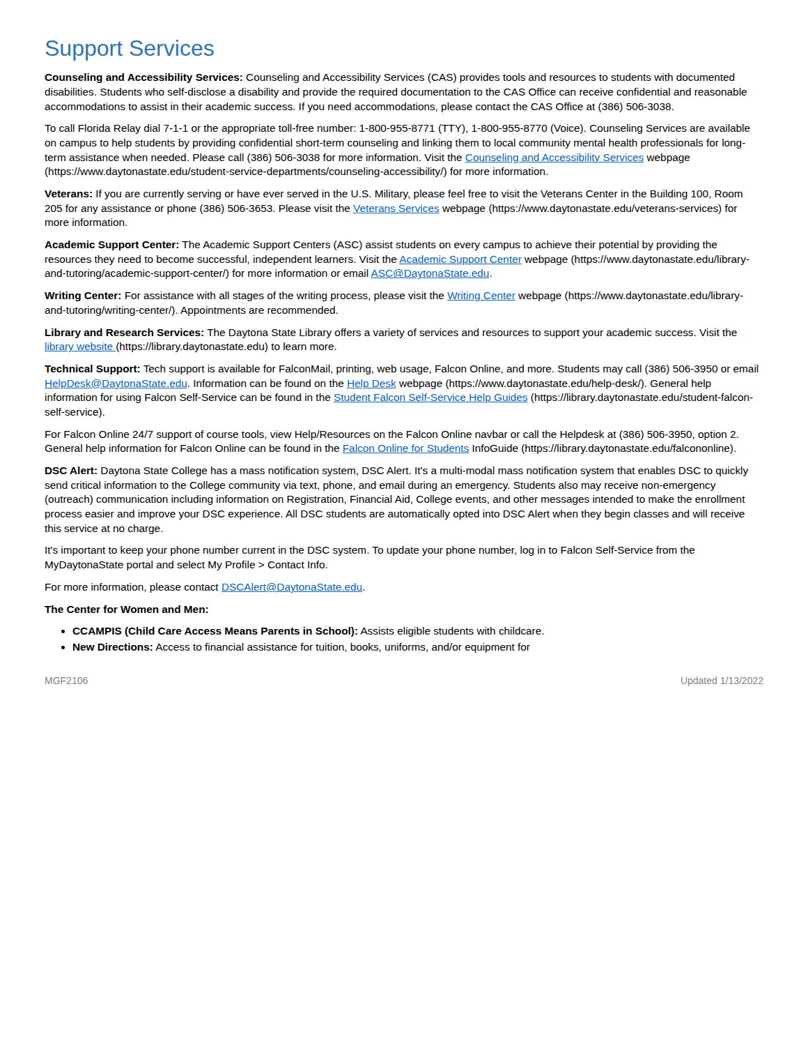Support Services
Counseling and Accessibility Services: Counseling and Accessibility Services (CAS) provides tools and resources to students with documented disabilities. Students who self-disclose a disability and provide the required documentation to the CAS Office can receive confidential and reasonable accommodations to assist in their academic success. If you need accommodations, please contact the CAS Office at (386) 506-3038.
To call Florida Relay dial 7-1-1 or the appropriate toll-free number: 1-800-955-8771 (TTY), 1-800-955-8770 (Voice). Counseling Services are available on campus to help students by providing confidential short-term counseling and linking them to local community mental health professionals for long-term assistance when needed. Please call (386) 506-3038 for more information. Visit the Counseling and Accessibility Services webpage (https://www.daytonastate.edu/student-service-departments/counseling-accessibility/) for more information.
Veterans: If you are currently serving or have ever served in the U.S. Military, please feel free to visit the Veterans Center in the Building 100, Room 205 for any assistance or phone (386) 506-3653. Please visit the Veterans Services webpage (https://www.daytonastate.edu/veterans-services) for more information.
Academic Support Center: The Academic Support Centers (ASC) assist students on every campus to achieve their potential by providing the resources they need to become successful, independent learners. Visit the Academic Support Center webpage (https://www.daytonastate.edu/library-and-tutoring/academic-support-center/) for more information or email ASC@DaytonaState.edu.
Writing Center: For assistance with all stages of the writing process, please visit the Writing Center webpage (https://www.daytonastate.edu/library-and-tutoring/writing-center/). Appointments are recommended.
Library and Research Services: The Daytona State Library offers a variety of services and resources to support your academic success. Visit the library website (https://library.daytonastate.edu) to learn more.
Technical Support: Tech support is available for FalconMail, printing, web usage, Falcon Online, and more. Students may call (386) 506-3950 or email HelpDesk@DaytonaState.edu. Information can be found on the Help Desk webpage (https://www.daytonastate.edu/help-desk/). General help information for using Falcon Self-Service can be found in the Student Falcon Self-Service Help Guides (https://library.daytonastate.edu/student-falcon-self-service).
For Falcon Online 24/7 support of course tools, view Help/Resources on the Falcon Online navbar or call the Helpdesk at (386) 506-3950, option 2. General help information for Falcon Online can be found in the Falcon Online for Students InfoGuide (https://library.daytonastate.edu/falcononline).
DSC Alert: Daytona State College has a mass notification system, DSC Alert. It's a multi-modal mass notification system that enables DSC to quickly send critical information to the College community via text, phone, and email during an emergency. Students also may receive non-emergency (outreach) communication including information on Registration, Financial Aid, College events, and other messages intended to make the enrollment process easier and improve your DSC experience. All DSC students are automatically opted into DSC Alert when they begin classes and will receive this service at no charge.
It's important to keep your phone number current in the DSC system. To update your phone number, log in to Falcon Self-Service from the MyDaytonaState portal and select My Profile > Contact Info.
For more information, please contact DSCAlert@DaytonaState.edu.
The Center for Women and Men:
CCAMPIS (Child Care Access Means Parents in School): Assists eligible students with childcare.
New Directions: Access to financial assistance for tuition, books, uniforms, and/or equipment for
MGF2106 Updated 1/13/2022